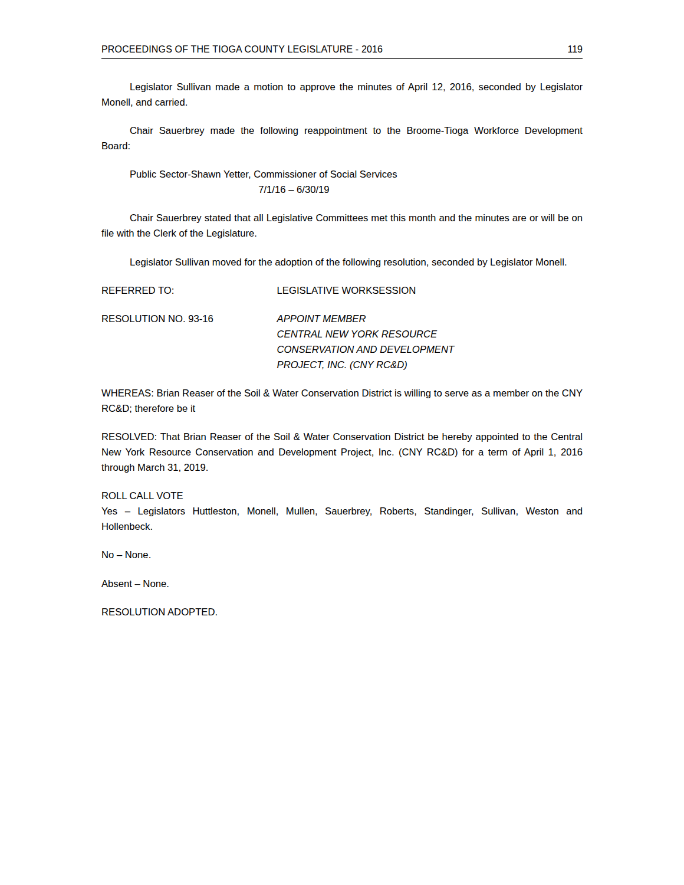Proceedings of the Tioga County Legislature - 2016 119
Legislator Sullivan made a motion to approve the minutes of April 12, 2016, seconded by Legislator Monell, and carried.
Chair Sauerbrey made the following reappointment to the Broome-Tioga Workforce Development Board:
Public Sector-Shawn Yetter, Commissioner of Social Services 7/1/16 – 6/30/19
Chair Sauerbrey stated that all Legislative Committees met this month and the minutes are or will be on file with the Clerk of the Legislature.
Legislator Sullivan moved for the adoption of the following resolution, seconded by Legislator Monell.
REFERRED TO: LEGISLATIVE WORKSESSION
RESOLUTION NO. 93-16 APPOINT MEMBER CENTRAL NEW YORK RESOURCE CONSERVATION AND DEVELOPMENT PROJECT, INC. (CNY RC&D)
WHEREAS: Brian Reaser of the Soil & Water Conservation District is willing to serve as a member on the CNY RC&D; therefore be it
RESOLVED: That Brian Reaser of the Soil & Water Conservation District be hereby appointed to the Central New York Resource Conservation and Development Project, Inc. (CNY RC&D) for a term of April 1, 2016 through March 31, 2019.
ROLL CALL VOTE
Yes – Legislators Huttleston, Monell, Mullen, Sauerbrey, Roberts, Standinger, Sullivan, Weston and Hollenbeck.
No – None.
Absent – None.
RESOLUTION ADOPTED.